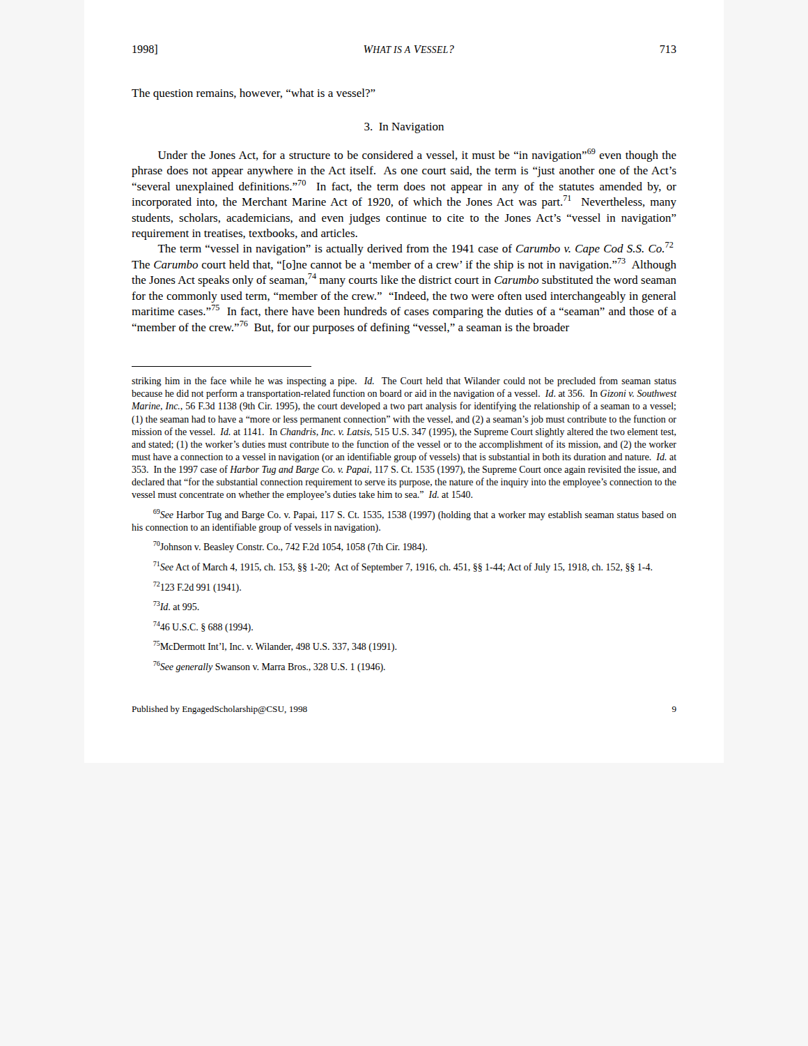1998] WHAT IS A VESSEL? 713
The question remains, however, “what is a vessel?”
3. In Navigation
Under the Jones Act, for a structure to be considered a vessel, it must be “in navigation”69 even though the phrase does not appear anywhere in the Act itself. As one court said, the term is “just another one of the Act’s “several unexplained definitions.”70 In fact, the term does not appear in any of the statutes amended by, or incorporated into, the Merchant Marine Act of 1920, of which the Jones Act was part.71 Nevertheless, many students, scholars, academicians, and even judges continue to cite to the Jones Act’s “vessel in navigation” requirement in treatises, textbooks, and articles.
The term “vessel in navigation” is actually derived from the 1941 case of Carumbo v. Cape Cod S.S. Co.72 The Carumbo court held that, “[o]ne cannot be a ‘member of a crew’ if the ship is not in navigation.”73 Although the Jones Act speaks only of seaman,74 many courts like the district court in Carumbo substituted the word seaman for the commonly used term, “member of the crew.” “Indeed, the two were often used interchangeably in general maritime cases.”75 In fact, there have been hundreds of cases comparing the duties of a “seaman” and those of a “member of the crew.”76 But, for our purposes of defining “vessel,” a seaman is the broader
striking him in the face while he was inspecting a pipe. Id. The Court held that Wilander could not be precluded from seaman status because he did not perform a transportation-related function on board or aid in the navigation of a vessel. Id. at 356. In Gizoni v. Southwest Marine, Inc., 56 F.3d 1138 (9th Cir. 1995), the court developed a two part analysis for identifying the relationship of a seaman to a vessel; (1) the seaman had to have a “more or less permanent connection” with the vessel, and (2) a seaman’s job must contribute to the function or mission of the vessel. Id. at 1141. In Chandris, Inc. v. Latsis, 515 U.S. 347 (1995), the Supreme Court slightly altered the two element test, and stated; (1) the worker’s duties must contribute to the function of the vessel or to the accomplishment of its mission, and (2) the worker must have a connection to a vessel in navigation (or an identifiable group of vessels) that is substantial in both its duration and nature. Id. at 353. In the 1997 case of Harbor Tug and Barge Co. v. Papai, 117 S. Ct. 1535 (1997), the Supreme Court once again revisited the issue, and declared that “for the substantial connection requirement to serve its purpose, the nature of the inquiry into the employee’s connection to the vessel must concentrate on whether the employee’s duties take him to sea.” Id. at 1540.
69See Harbor Tug and Barge Co. v. Papai, 117 S. Ct. 1535, 1538 (1997) (holding that a worker may establish seaman status based on his connection to an identifiable group of vessels in navigation).
70Johnson v. Beasley Constr. Co., 742 F.2d 1054, 1058 (7th Cir. 1984).
71See Act of March 4, 1915, ch. 153, §§ 1-20; Act of September 7, 1916, ch. 451, §§ 1-44; Act of July 15, 1918, ch. 152, §§ 1-4.
72123 F.2d 991 (1941).
73Id. at 995.
7446 U.S.C. § 688 (1994).
75McDermott Int’l, Inc. v. Wilander, 498 U.S. 337, 348 (1991).
76See generally Swanson v. Marra Bros., 328 U.S. 1 (1946).
Published by EngagedScholarship@CSU, 1998 9